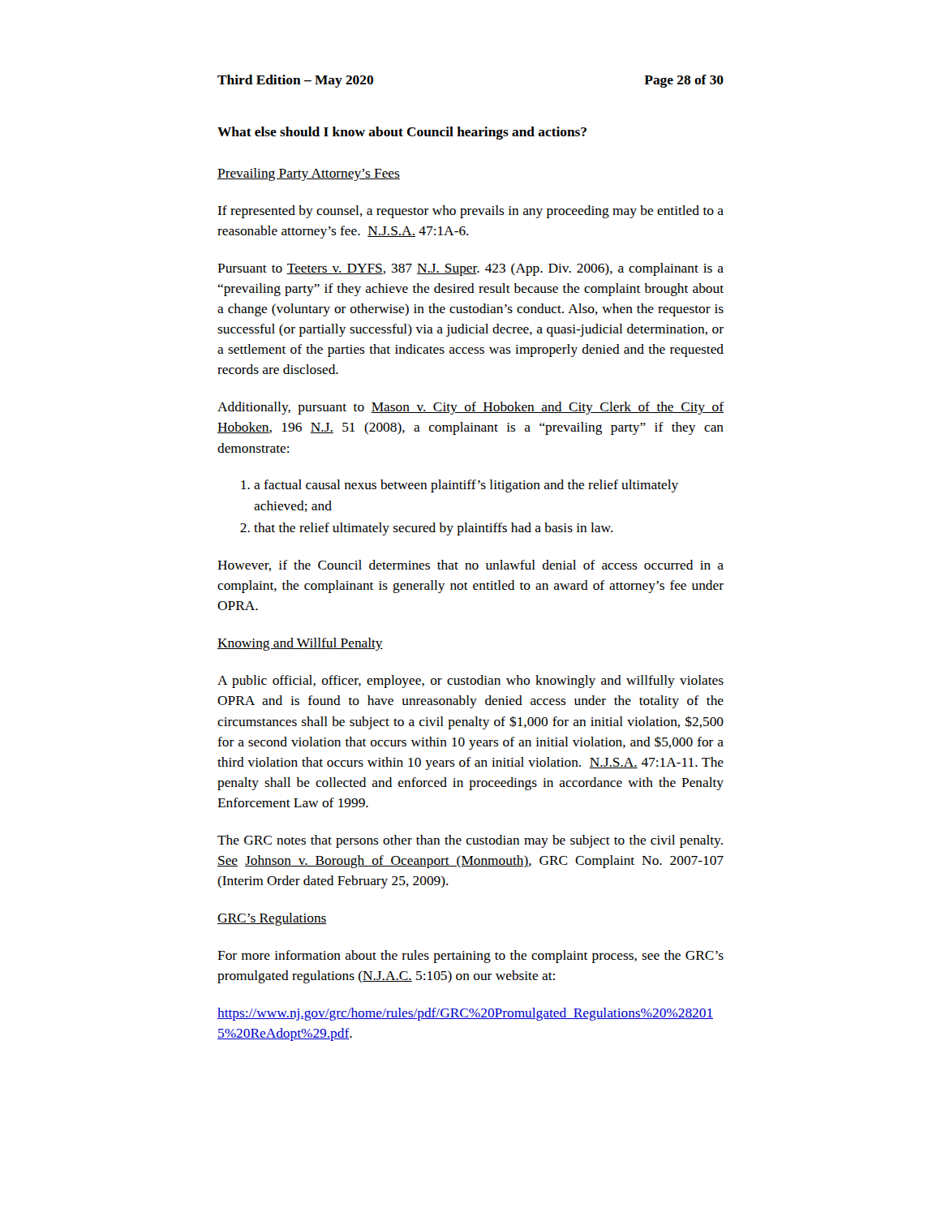Third Edition – May 2020 Page 28 of 30
What else should I know about Council hearings and actions?
Prevailing Party Attorney’s Fees
If represented by counsel, a requestor who prevails in any proceeding may be entitled to a reasonable attorney’s fee. N.J.S.A. 47:1A-6.
Pursuant to Teeters v. DYFS, 387 N.J. Super. 423 (App. Div. 2006), a complainant is a “prevailing party” if they achieve the desired result because the complaint brought about a change (voluntary or otherwise) in the custodian’s conduct. Also, when the requestor is successful (or partially successful) via a judicial decree, a quasi-judicial determination, or a settlement of the parties that indicates access was improperly denied and the requested records are disclosed.
Additionally, pursuant to Mason v. City of Hoboken and City Clerk of the City of Hoboken, 196 N.J. 51 (2008), a complainant is a “prevailing party” if they can demonstrate:
a factual causal nexus between plaintiff’s litigation and the relief ultimately achieved; and
that the relief ultimately secured by plaintiffs had a basis in law.
However, if the Council determines that no unlawful denial of access occurred in a complaint, the complainant is generally not entitled to an award of attorney’s fee under OPRA.
Knowing and Willful Penalty
A public official, officer, employee, or custodian who knowingly and willfully violates OPRA and is found to have unreasonably denied access under the totality of the circumstances shall be subject to a civil penalty of $1,000 for an initial violation, $2,500 for a second violation that occurs within 10 years of an initial violation, and $5,000 for a third violation that occurs within 10 years of an initial violation. N.J.S.A. 47:1A-11. The penalty shall be collected and enforced in proceedings in accordance with the Penalty Enforcement Law of 1999.
The GRC notes that persons other than the custodian may be subject to the civil penalty. See Johnson v. Borough of Oceanport (Monmouth), GRC Complaint No. 2007-107 (Interim Order dated February 25, 2009).
GRC’s Regulations
For more information about the rules pertaining to the complaint process, see the GRC’s promulgated regulations (N.J.A.C. 5:105) on our website at:
https://www.nj.gov/grc/home/rules/pdf/GRC%20Promulgated_Regulations%20%282015%20ReAdopt%29.pdf.